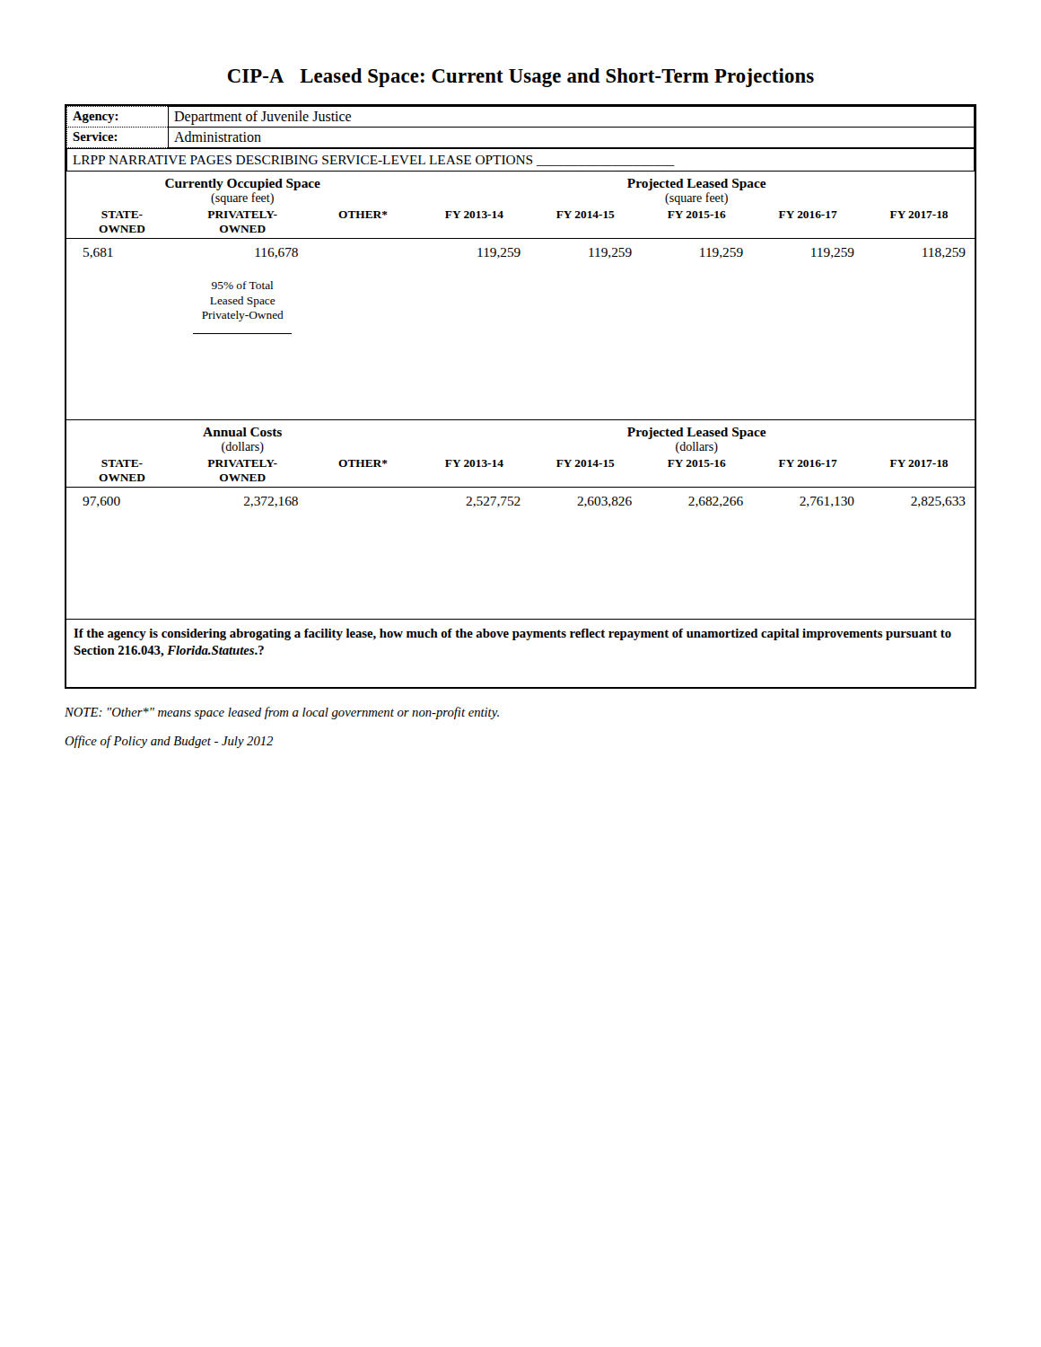CIP-A Leased Space: Current Usage and Short-Term Projections
| Agency: | Department of Juvenile Justice |
| Service: | Administration |
| LRPP NARRATIVE PAGES DESCRIBING SERVICE-LEVEL LEASE OPTIONS ____________________ |
| Currently Occupied Space | Projected Leased Space |
| (square feet) | (square feet) |
| STATE- OWNED | PRIVATELY- OWNED | OTHER* | FY 2013-14 | FY 2014-15 | FY 2015-16 | FY 2016-17 | FY 2017-18 |
| 5,681 | 116,678 | | 119,259 | 119,259 | 119,259 | 119,259 | 118,259 |
| | 95% of Total Leased Space Privately-Owned | |
| Annual Costs | Projected Leased Space |
| (dollars) | (dollars) |
| STATE- OWNED | PRIVATELY- OWNED | OTHER* | FY 2013-14 | FY 2014-15 | FY 2015-16 | FY 2016-17 | FY 2017-18 |
| 97,600 | 2,372,168 | | 2,527,752 | 2,603,826 | 2,682,266 | 2,761,130 | 2,825,633 |
If the agency is considering abrogating a facility lease, how much of the above payments reflect repayment of unamortized capital improvements pursuant to Section 216.043, Florida.Statutes.?
NOTE: "Other*" means space leased from a local government or non-profit entity.
Office of Policy and Budget - July 2012